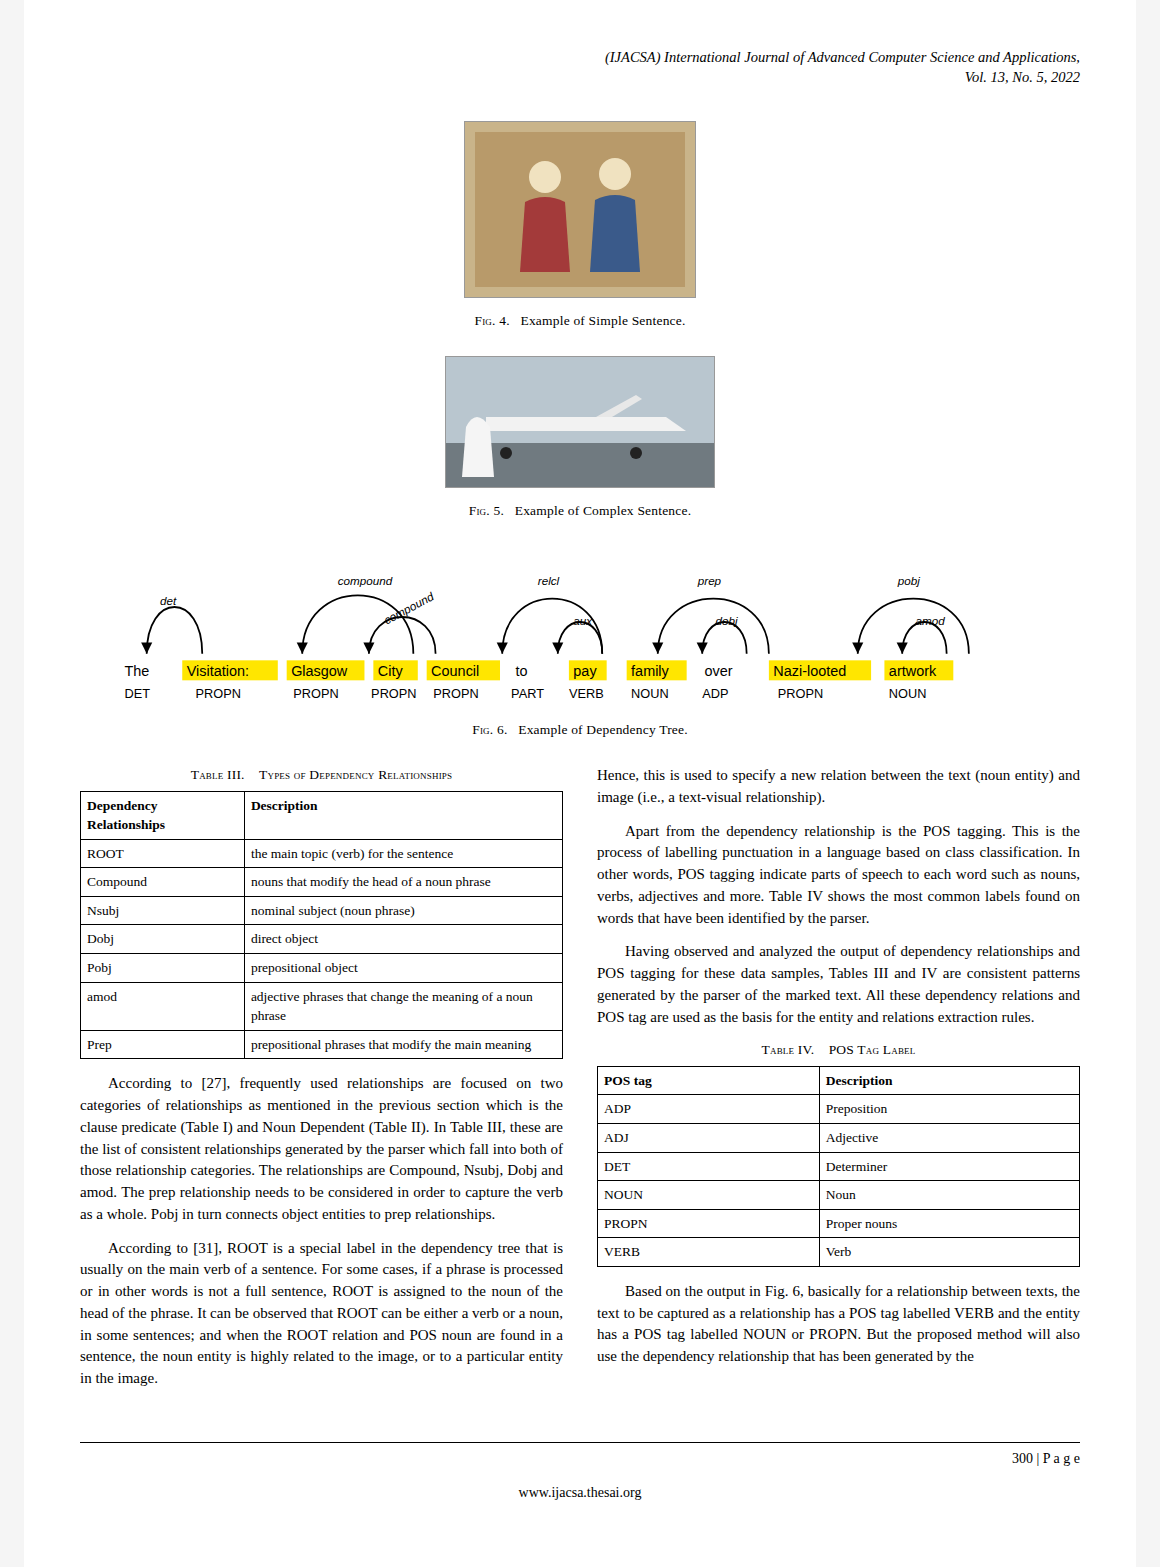(IJACSA) International Journal of Advanced Computer Science and Applications,
Vol. 13, No. 5, 2022
Fig. 4. Example of Simple Sentence.
Fig. 5. Example of Complex Sentence.
det compound compound relcl aux prep dobj pobj amod The Visitation: Glasgow City Council to pay family over Nazi-looted artwork DET PROPN PROPN PROPN PROPN PART VERB NOUN ADP PROPN NOUN
Fig. 6. Example of Dependency Tree.
Table III. Types of Dependency Relationships
| Dependency Relationships | Description |
| --- | --- |
| ROOT | the main topic (verb) for the sentence |
| Compound | nouns that modify the head of a noun phrase |
| Nsubj | nominal subject (noun phrase) |
| Dobj | direct object |
| Pobj | prepositional object |
| amod | adjective phrases that change the meaning of a noun phrase |
| Prep | prepositional phrases that modify the main meaning |
According to [27], frequently used relationships are focused on two categories of relationships as mentioned in the previous section which is the clause predicate (Table I) and Noun Dependent (Table II). In Table III, these are the list of consistent relationships generated by the parser which fall into both of those relationship categories. The relationships are Compound, Nsubj, Dobj and amod. The prep relationship needs to be considered in order to capture the verb as a whole. Pobj in turn connects object entities to prep relationships.
According to [31], ROOT is a special label in the dependency tree that is usually on the main verb of a sentence. For some cases, if a phrase is processed or in other words is not a full sentence, ROOT is assigned to the noun of the head of the phrase. It can be observed that ROOT can be either a verb or a noun, in some sentences; and when the ROOT relation and POS noun are found in a sentence, the noun entity is highly related to the image, or to a particular entity in the image.
Hence, this is used to specify a new relation between the text (noun entity) and image (i.e., a text-visual relationship).
Apart from the dependency relationship is the POS tagging. This is the process of labelling punctuation in a language based on class classification. In other words, POS tagging indicate parts of speech to each word such as nouns, verbs, adjectives and more. Table IV shows the most common labels found on words that have been identified by the parser.
Having observed and analyzed the output of dependency relationships and POS tagging for these data samples, Tables III and IV are consistent patterns generated by the parser of the marked text. All these dependency relations and POS tag are used as the basis for the entity and relations extraction rules.
Table IV. POS Tag Label
| POS tag | Description |
| --- | --- |
| ADP | Preposition |
| ADJ | Adjective |
| DET | Determiner |
| NOUN | Noun |
| PROPN | Proper nouns |
| VERB | Verb |
Based on the output in Fig. 6, basically for a relationship between texts, the text to be captured as a relationship has a POS tag labelled VERB and the entity has a POS tag labelled NOUN or PROPN. But the proposed method will also use the dependency relationship that has been generated by the
300 | P a g e
www.ijacsa.thesai.org